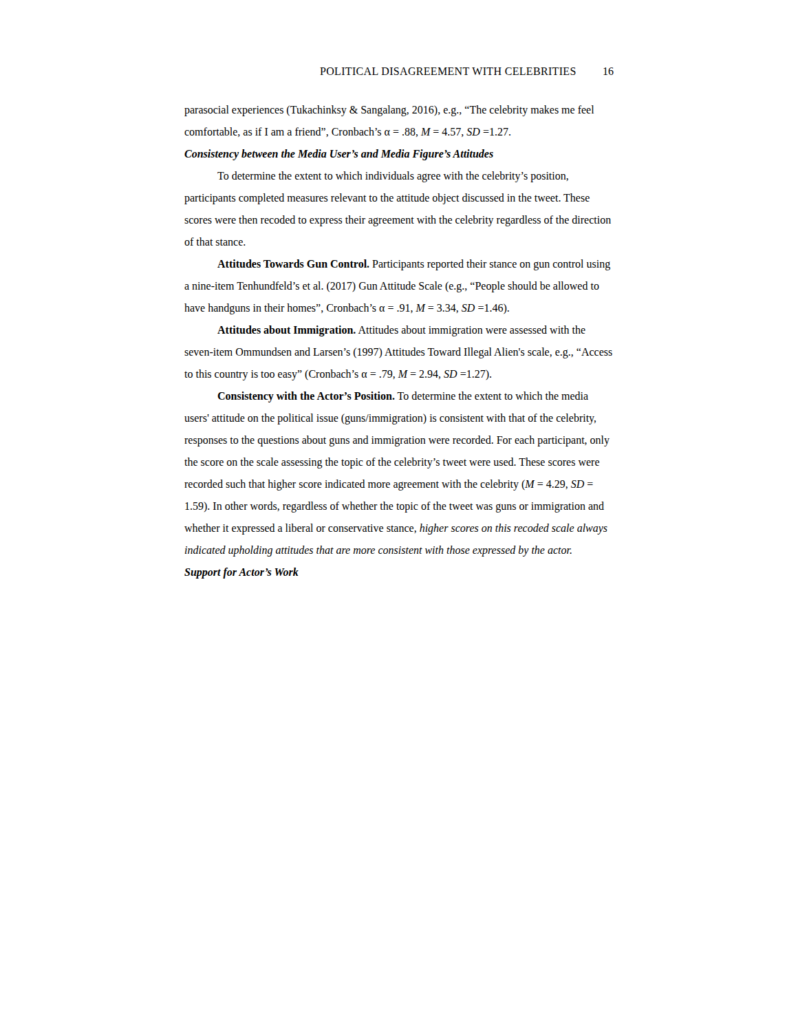Political Disagreement with Celebrities 16
parasocial experiences (Tukachinksy & Sangalang, 2016), e.g., “The celebrity makes me feel comfortable, as if I am a friend”, Cronbach’s α = .88, M = 4.57, SD =1.27.
Consistency between the Media User’s and Media Figure’s Attitudes
To determine the extent to which individuals agree with the celebrity’s position, participants completed measures relevant to the attitude object discussed in the tweet. These scores were then recoded to express their agreement with the celebrity regardless of the direction of that stance.
Attitudes Towards Gun Control. Participants reported their stance on gun control using a nine-item Tenhundfeld’s et al. (2017) Gun Attitude Scale (e.g., “People should be allowed to have handguns in their homes”, Cronbach’s α = .91, M = 3.34, SD =1.46).
Attitudes about Immigration. Attitudes about immigration were assessed with the seven-item Ommundsen and Larsen’s (1997) Attitudes Toward Illegal Alien's scale, e.g., “Access to this country is too easy” (Cronbach’s α = .79, M = 2.94, SD =1.27).
Consistency with the Actor’s Position. To determine the extent to which the media users' attitude on the political issue (guns/immigration) is consistent with that of the celebrity, responses to the questions about guns and immigration were recorded. For each participant, only the score on the scale assessing the topic of the celebrity’s tweet were used. These scores were recorded such that higher score indicated more agreement with the celebrity (M = 4.29, SD = 1.59). In other words, regardless of whether the topic of the tweet was guns or immigration and whether it expressed a liberal or conservative stance, higher scores on this recoded scale always indicated upholding attitudes that are more consistent with those expressed by the actor.
Support for Actor’s Work